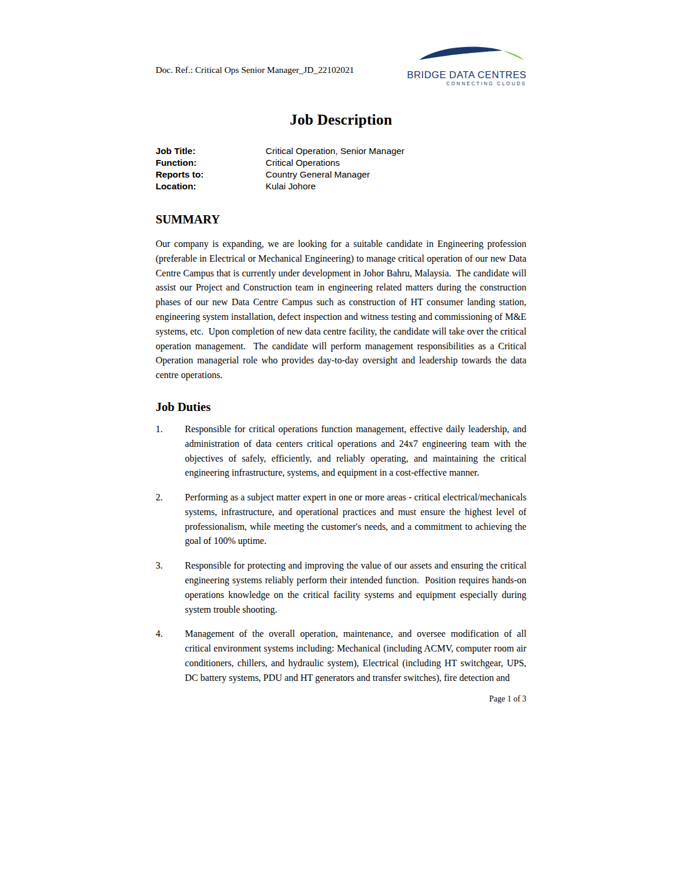Doc. Ref.: Critical Ops Senior Manager_JD_22102021
BRIDGE DATA CENTRES
CONNECTING CLOUDS
Job Description
| Job Title: | Critical Operation, Senior Manager |
| Function: | Critical Operations |
| Reports to: | Country General Manager |
| Location: | Kulai Johore |
SUMMARY
Our company is expanding, we are looking for a suitable candidate in Engineering profession (preferable in Electrical or Mechanical Engineering) to manage critical operation of our new Data Centre Campus that is currently under development in Johor Bahru, Malaysia. The candidate will assist our Project and Construction team in engineering related matters during the construction phases of our new Data Centre Campus such as construction of HT consumer landing station, engineering system installation, defect inspection and witness testing and commissioning of M&E systems, etc. Upon completion of new data centre facility, the candidate will take over the critical operation management. The candidate will perform management responsibilities as a Critical Operation managerial role who provides day-to-day oversight and leadership towards the data centre operations.
Job Duties
Responsible for critical operations function management, effective daily leadership, and administration of data centers critical operations and 24x7 engineering team with the objectives of safely, efficiently, and reliably operating, and maintaining the critical engineering infrastructure, systems, and equipment in a cost-effective manner.
Performing as a subject matter expert in one or more areas - critical electrical/mechanicals systems, infrastructure, and operational practices and must ensure the highest level of professionalism, while meeting the customer's needs, and a commitment to achieving the goal of 100% uptime.
Responsible for protecting and improving the value of our assets and ensuring the critical engineering systems reliably perform their intended function. Position requires hands-on operations knowledge on the critical facility systems and equipment especially during system trouble shooting.
Management of the overall operation, maintenance, and oversee modification of all critical environment systems including: Mechanical (including ACMV, computer room air conditioners, chillers, and hydraulic system), Electrical (including HT switchgear, UPS, DC battery systems, PDU and HT generators and transfer switches), fire detection and
Page 1 of 3